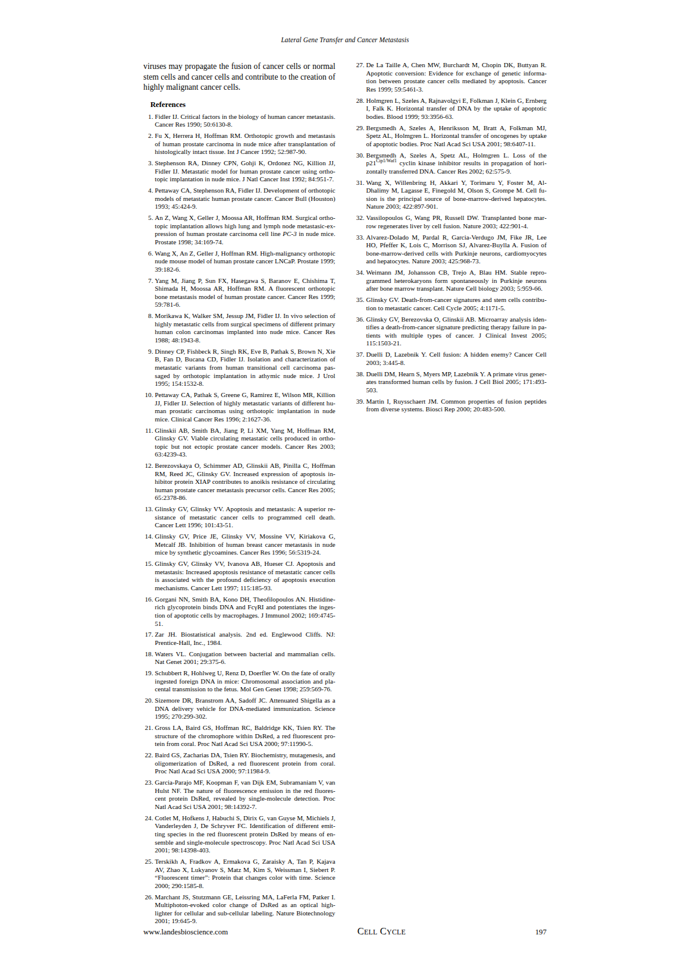Lateral Gene Transfer and Cancer Metastasis
viruses may propagate the fusion of cancer cells or normal stem cells and cancer cells and contribute to the creation of highly malignant cancer cells.
References
Fidler IJ. Critical factors in the biology of human cancer metastasis. Cancer Res 1990; 50:6130-8.
Fu X, Herrera H, Hoffman RM. Orthotopic growth and metastasis of human prostate carcinoma in nude mice after transplantation of histologically intact tissue. Int J Cancer 1992; 52:987-90.
Stephenson RA, Dinney CPN, Gohji K, Ordonez NG, Killion JJ, Fidler IJ. Metastatic model for human prostate cancer using orthotopic implantation in nude mice. J Natl Cancer Inst 1992; 84:951-7.
Pettaway CA, Stephenson RA, Fidler IJ. Development of orthotopic models of metastatic human prostate cancer. Cancer Bull (Houston) 1993; 45:424-9.
An Z, Wang X, Geller J, Moossa AR, Hoffman RM. Surgical orthotopic implantation allows high lung and lymph node metastasic-expression of human prostate carcinoma cell line PC-3 in nude mice. Prostate 1998; 34:169-74.
Wang X, An Z, Geller J, Hoffman RM. High-malignancy orthotopic nude mouse model of human prostate cancer LNCaP. Prostate 1999; 39:182-6.
Yang M, Jiang P, Sun FX, Hasegawa S, Baranov E, Chishima T, Shimada H, Moossa AR, Hoffman RM. A fluorescent orthotopic bone metastasis model of human prostate cancer. Cancer Res 1999; 59:781-6.
Morikawa K, Walker SM, Jessup JM, Fidler IJ. In vivo selection of highly metastatic cells from surgical specimens of different primary human colon carcinomas implanted into nude mice. Cancer Res 1988; 48:1943-8.
Dinney CP, Fishbeck R, Singh RK, Eve B, Pathak S, Brown N, Xie B, Fan D, Bucana CD, Fidler IJ. Isolation and characterization of metastatic variants from human transitional cell carcinoma passaged by orthotopic implantation in athymic nude mice. J Urol 1995; 154:1532-8.
Pettaway CA, Pathak S, Greene G, Ramirez E, Wilson MR, Killion JJ, Fidler IJ. Selection of highly metastatic variants of different human prostatic carcinomas using orthotopic implantation in nude mice. Clinical Cancer Res 1996; 2:1627-36.
Glinskii AB, Smith BA, Jiang P, Li XM, Yang M, Hoffman RM, Glinsky GV. Viable circulating metastatic cells produced in orthotopic but not ectopic prostate cancer models. Cancer Res 2003; 63:4239-43.
Berezovskaya O, Schimmer AD, Glinskii AB, Pinilla C, Hoffman RM, Reed JC, Glinsky GV. Increased expression of apoptosis inhibitor protein XIAP contributes to anoikis resistance of circulating human prostate cancer metastasis precursor cells. Cancer Res 2005; 65:2378-86.
Glinsky GV, Glinsky VV. Apoptosis and metastasis: A superior resistance of metastatic cancer cells to programmed cell death. Cancer Lett 1996; 101:43-51.
Glinsky GV, Price JE, Glinsky VV, Mossine VV, Kiriakova G, Metcalf JB. Inhibition of human breast cancer metastasis in nude mice by synthetic glycoamines. Cancer Res 1996; 56:5319-24.
Glinsky GV, Glinsky VV, Ivanova AB, Hueser CJ. Apoptosis and metastasis: Increased apoptosis resistance of metastatic cancer cells is associated with the profound deficiency of apoptosis execution mechanisms. Cancer Lett 1997; 115:185-93.
Gorgani NN, Smith BA, Kono DH, Theofilopoulos AN. Histidine-rich glycoprotein binds DNA and FcγRI and potentiates the ingestion of apoptotic cells by macrophages. J Immunol 2002; 169:4745-51.
Zar JH. Biostatistical analysis. 2nd ed. Englewood Cliffs. NJ: Prentice-Hall, Inc., 1984.
Waters VL. Conjugation between bacterial and mammalian cells. Nat Genet 2001; 29:375-6.
Schubbert R, Hohlweg U, Renz D, Doerfler W. On the fate of orally ingested foreign DNA in mice: Chromosomal association and placental transmission to the fetus. Mol Gen Genet 1998; 259:569-76.
Sizemore DR, Branstrom AA, Sadoff JC. Attenuated Shigella as a DNA delivery vehicle for DNA-mediated immunization. Science 1995; 270:299-302.
Gross LA, Baird GS, Hoffman RC, Baldridge KK, Tsien RY. The structure of the chromophore within DsRed, a red fluorescent protein from coral. Proc Natl Acad Sci USA 2000; 97:11990-5.
Baird GS, Zacharias DA, Tsien RY. Biochemistry, mutagenesis, and oligomerization of DsRed, a red fluorescent protein from coral. Proc Natl Acad Sci USA 2000; 97:11984-9.
Garcia-Parajo MF, Koopman F, van Dijk EM, Subramaniam V, van Hulst NF. The nature of fluorescence emission in the red fluorescent protein DsRed, revealed by single-molecule detection. Proc Natl Acad Sci USA 2001; 98:14392-7.
Cotlet M, Hofkens J, Habuchi S, Dirix G, van Guyse M, Michiels J, Vanderleyden J, De Schryver FC. Identification of different emitting species in the red fluorescent protein DsRed by means of ensemble and single-molecule spectroscopy. Proc Natl Acad Sci USA 2001; 98:14398-403.
Terskikh A, Fradkov A, Ermakova G, Zaraisky A, Tan P, Kajava AV, Zhao X, Lukyanov S, Matz M, Kim S, Weissman I, Siebert P. “Fluorescent timer”: Protein that changes color with time. Science 2000; 290:1585-8.
Marchant JS, Stutzmann GE, Leissring MA, LaFerla FM, Patker I. Multiphoton-evoked color change of DsRed as an optical highlighter for cellular and sub-cellular labeling. Nature Biotechnology 2001; 19:645-9.
De La Taille A, Chen MW, Burchardt M, Chopin DK, Buttyan R. Apoptotic conversion: Evidence for exchange of genetic information between prostate cancer cells mediated by apoptosis. Cancer Res 1999; 59:5461-3.
Holmgren L, Szeles A, Rajnavolgyi E, Folkman J, Klein G, Ernberg I, Falk K. Horizontal transfer of DNA by the uptake of apoptotic bodies. Blood 1999; 93:3956-63.
Bergsmedh A, Szeles A, Henriksson M, Bratt A, Folkman MJ, Spetz AL, Holmgren L. Horizontal transfer of oncogenes by uptake of apoptotic bodies. Proc Natl Acad Sci USA 2001; 98:6407-11.
Bergsmedh A, Szeles A, Spetz AL, Holmgren L. Loss of the p21Cip1/Waf1 cyclin kinase inhibitor results in propagation of horizontally transferred DNA. Cancer Res 2002; 62:575-9.
Wang X, Willenbring H, Akkari Y, Torimaru Y, Foster M, Al-Dhalimy M, Lagasse E, Finegold M, Olson S, Grompe M. Cell fusion is the principal source of bone-marrow-derived hepatocytes. Nature 2003; 422:897-901.
Vassilopoulos G, Wang PR, Russell DW. Transplanted bone marrow regenerates liver by cell fusion. Nature 2003; 422:901-4.
Alvarez-Dolado M, Pardal R, Garcia-Verdugo JM, Fike JR, Lee HO, Pfeffer K, Lois C, Morrison SJ, Alvarez-Buylla A. Fusion of bone-marrow-derived cells with Purkinje neurons, cardiomyocytes and hepatocytes. Nature 2003; 425:968-73.
Weimann JM, Johansson CB, Trejo A, Blau HM. Stable reprogrammed heterokaryons form spontaneously in Purkinje neurons after bone marrow transplant. Nature Cell biology 2003; 5:959-66.
Glinsky GV. Death-from-cancer signatures and stem cells contribution to metastatic cancer. Cell Cycle 2005; 4:1171-5.
Glinsky GV, Berezovska O, Glinskii AB. Microarray analysis identifies a death-from-cancer signature predicting therapy failure in patients with multiple types of cancer. J Clinical Invest 2005; 115:1503-21.
Duelli D, Lazebnik Y. Cell fusion: A hidden enemy? Cancer Cell 2003; 3:445-8.
Duelli DM, Hearn S, Myers MP, Lazebnik Y. A primate virus generates transformed human cells by fusion. J Cell Biol 2005; 171:493-503.
Martin I, Ruysschaert JM. Common properties of fusion peptides from diverse systems. Biosci Rep 2000; 20:483-500.
www.landesbioscience.com
Cell Cycle
197